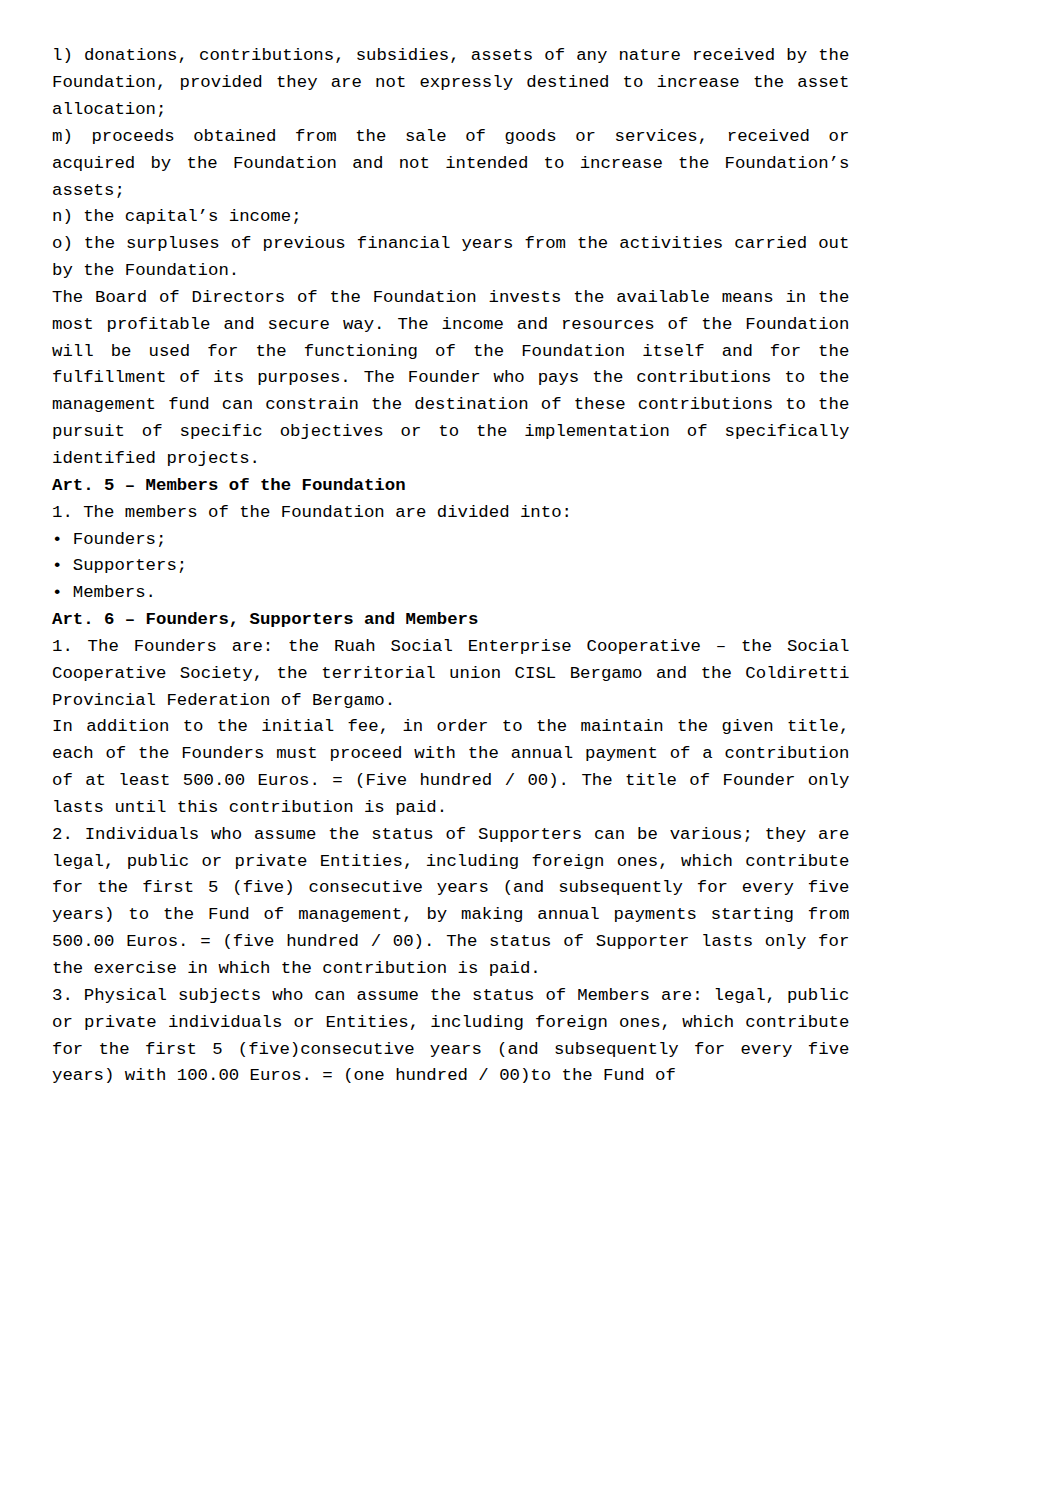l) donations, contributions, subsidies, assets of any nature received by the Foundation, provided they are not expressly destined to increase the asset allocation;
m) proceeds obtained from the sale of goods or services, received or acquired by the Foundation and not intended to increase the Foundation’s assets;
n) the capital’s income;
o) the surpluses of previous financial years from the activities carried out by the Foundation.
The Board of Directors of the Foundation invests the available means in the most profitable and secure way. The income and resources of the Foundation will be used for the functioning of the Foundation itself and for the fulfillment of its purposes. The Founder who pays the contributions to the management fund can constrain the destination of these contributions to the pursuit of specific objectives or to the implementation of specifically identified projects.
Art. 5 – Members of the Foundation
1. The members of the Foundation are divided into:
Founders;
Supporters;
Members.
Art. 6 – Founders, Supporters and Members
1. The Founders are: the Ruah Social Enterprise Cooperative – the Social Cooperative Society, the territorial union CISL Bergamo and the Coldiretti Provincial Federation of Bergamo.
In addition to the initial fee, in order to the maintain the given title, each of the Founders must proceed with the annual payment of a contribution of at least 500.00 Euros. = (Five hundred / 00). The title of Founder only lasts until this contribution is paid.
2. Individuals who assume the status of Supporters can be various; they are legal, public or private Entities, including foreign ones, which contribute for the first 5 (five) consecutive years (and subsequently for every five years) to the Fund of management, by making annual payments starting from 500.00 Euros. = (five hundred / 00). The status of Supporter lasts only for the exercise in which the contribution is paid.
3. Physical subjects who can assume the status of Members are: legal, public or private individuals or Entities, including foreign ones, which contribute for the first 5 (five)consecutive years (and subsequently for every five years) with 100.00 Euros. = (one hundred / 00)to the Fund of